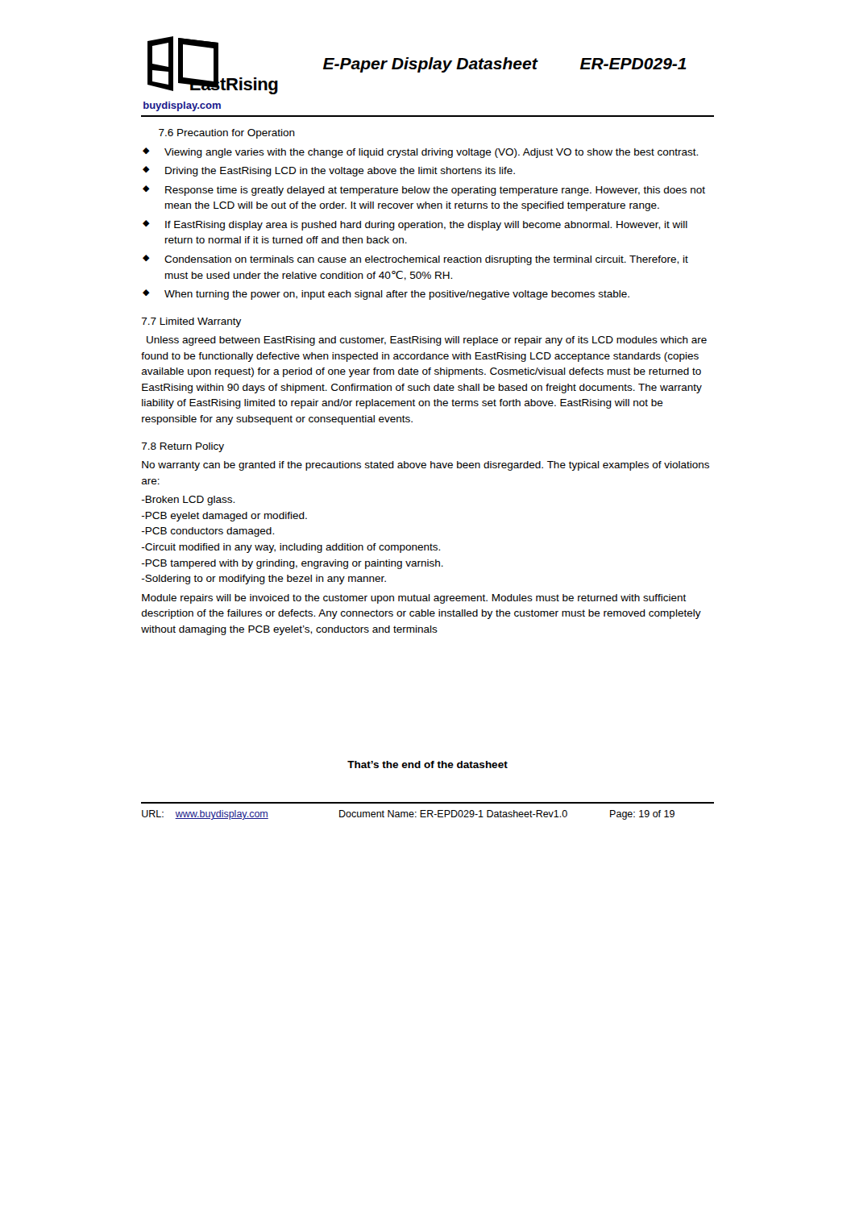EastRising
buydisplay.com
E-Paper Display Datasheet ER-EPD029-1
7.6 Precaution for Operation
Viewing angle varies with the change of liquid crystal driving voltage (VO). Adjust VO to show the best contrast.
Driving the EastRising LCD in the voltage above the limit shortens its life.
Response time is greatly delayed at temperature below the operating temperature range. However, this does not mean the LCD will be out of the order. It will recover when it returns to the specified temperature range.
If EastRising display area is pushed hard during operation, the display will become abnormal. However, it will return to normal if it is turned off and then back on.
Condensation on terminals can cause an electrochemical reaction disrupting the terminal circuit. Therefore, it must be used under the relative condition of 40℃, 50% RH.
When turning the power on, input each signal after the positive/negative voltage becomes stable.
7.7 Limited Warranty
Unless agreed between EastRising and customer, EastRising will replace or repair any of its LCD modules which are found to be functionally defective when inspected in accordance with EastRising LCD acceptance standards (copies available upon request) for a period of one year from date of shipments. Cosmetic/visual defects must be returned to EastRising within 90 days of shipment. Confirmation of such date shall be based on freight documents. The warranty liability of EastRising limited to repair and/or replacement on the terms set forth above. EastRising will not be responsible for any subsequent or consequential events.
7.8 Return Policy
No warranty can be granted if the precautions stated above have been disregarded. The typical examples of violations are:
-Broken LCD glass.
-PCB eyelet damaged or modified.
-PCB conductors damaged.
-Circuit modified in any way, including addition of components.
-PCB tampered with by grinding, engraving or painting varnish.
-Soldering to or modifying the bezel in any manner.
Module repairs will be invoiced to the customer upon mutual agreement. Modules must be returned with sufficient description of the failures or defects. Any connectors or cable installed by the customer must be removed completely without damaging the PCB eyelet’s, conductors and terminals
That’s the end of the datasheet
URL: www.buydisplay.com
Document Name: ER-EPD029-1 Datasheet-Rev1.0
Page: 19 of 19